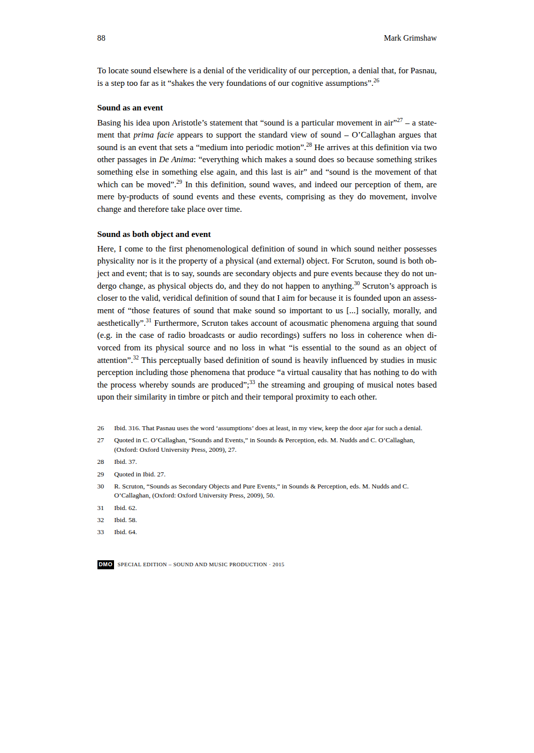88 Mark Grimshaw
To locate sound elsewhere is a denial of the veridicality of our perception, a denial that, for Pasnau, is a step too far as it “shakes the very foundations of our cognitive assumptions”.26
Sound as an event
Basing his idea upon Aristotle’s statement that “sound is a particular movement in air”27 – a statement that prima facie appears to support the standard view of sound – O’Callaghan argues that sound is an event that sets a “medium into periodic motion”.28 He arrives at this definition via two other passages in De Anima: “everything which makes a sound does so because something strikes something else in something else again, and this last is air” and “sound is the movement of that which can be moved”.29 In this definition, sound waves, and indeed our perception of them, are mere by-products of sound events and these events, comprising as they do movement, involve change and therefore take place over time.
Sound as both object and event
Here, I come to the first phenomenological definition of sound in which sound neither possesses physicality nor is it the property of a physical (and external) object. For Scruton, sound is both object and event; that is to say, sounds are secondary objects and pure events because they do not undergo change, as physical objects do, and they do not happen to anything.30 Scruton’s approach is closer to the valid, veridical definition of sound that I aim for because it is founded upon an assessment of “those features of sound that make sound so important to us [...] socially, morally, and aesthetically”.31 Furthermore, Scruton takes account of acousmatic phenomena arguing that sound (e.g. in the case of radio broadcasts or audio recordings) suffers no loss in coherence when divorced from its physical source and no loss in what “is essential to the sound as an object of attention”.32 This perceptually based definition of sound is heavily influenced by studies in music perception including those phenomena that produce “a virtual causality that has nothing to do with the process whereby sounds are produced”;33 the streaming and grouping of musical notes based upon their similarity in timbre or pitch and their temporal proximity to each other.
26 Ibid. 316. That Pasnau uses the word ‘assumptions’ does at least, in my view, keep the door ajar for such a denial.
27 Quoted in C. O’Callaghan, “Sounds and Events,” in Sounds & Perception, eds. M. Nudds and C. O’Callaghan, (Oxford: Oxford University Press, 2009), 27.
28 Ibid. 37.
29 Quoted in Ibid. 27.
30 R. Scruton, “Sounds as Secondary Objects and Pure Events,” in Sounds & Perception, eds. M. Nudds and C. O’Callaghan, (Oxford: Oxford University Press, 2009), 50.
31 Ibid. 62.
32 Ibid. 58.
33 Ibid. 64.
DMO Special Edition – Sound and Music Production · 2015